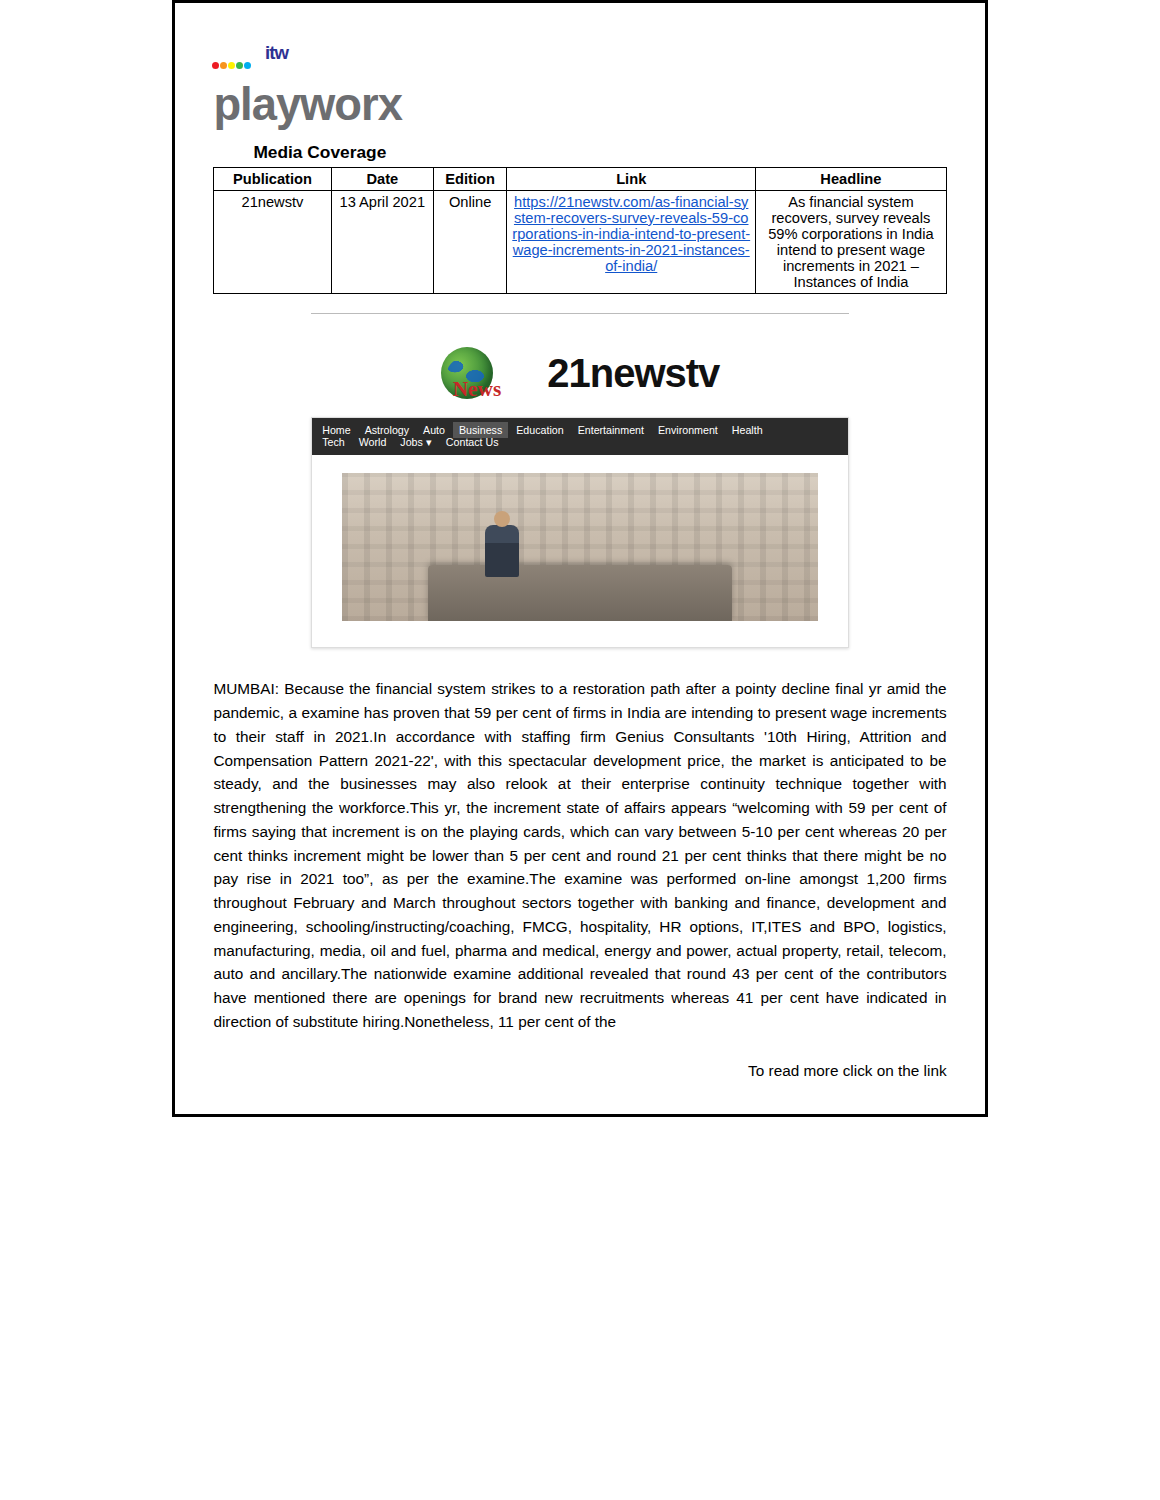itw
playworx
Media Coverage
| Publication | Date | Edition | Link | Headline |
| --- | --- | --- | --- | --- |
| 21newstv | 13 April 2021 | Online | https://21newstv.com/as-financial-system-recovers-survey-reveals-59-corporations-in-india-intend-to-present-wage-increments-in-2021-instances-of-india/ | As financial system recovers, survey reveals 59% corporations in India intend to present wage increments in 2021 – Instances of India |
News
21newstv
Home
Astrology
Auto
Business
Education
Entertainment
Environment
Health
Tech
World
Jobs ▾
Contact Us
MUMBAI: Because the financial system strikes to a restoration path after a pointy decline final yr amid the pandemic, a examine has proven that 59 per cent of firms in India are intending to present wage increments to their staff in 2021.In accordance with staffing firm Genius Consultants '10th Hiring, Attrition and Compensation Pattern 2021-22', with this spectacular development price, the market is anticipated to be steady, and the businesses may also relook at their enterprise continuity technique together with strengthening the workforce.This yr, the increment state of affairs appears “welcoming with 59 per cent of firms saying that increment is on the playing cards, which can vary between 5-10 per cent whereas 20 per cent thinks increment might be lower than 5 per cent and round 21 per cent thinks that there might be no pay rise in 2021 too”, as per the examine.The examine was performed on-line amongst 1,200 firms throughout February and March throughout sectors together with banking and finance, development and engineering, schooling/instructing/coaching, FMCG, hospitality, HR options, IT,ITES and BPO, logistics, manufacturing, media, oil and fuel, pharma and medical, energy and power, actual property, retail, telecom, auto and ancillary.The nationwide examine additional revealed that round 43 per cent of the contributors have mentioned there are openings for brand new recruitments whereas 41 per cent have indicated in direction of substitute hiring.Nonetheless, 11 per cent of the
To read more click on the link